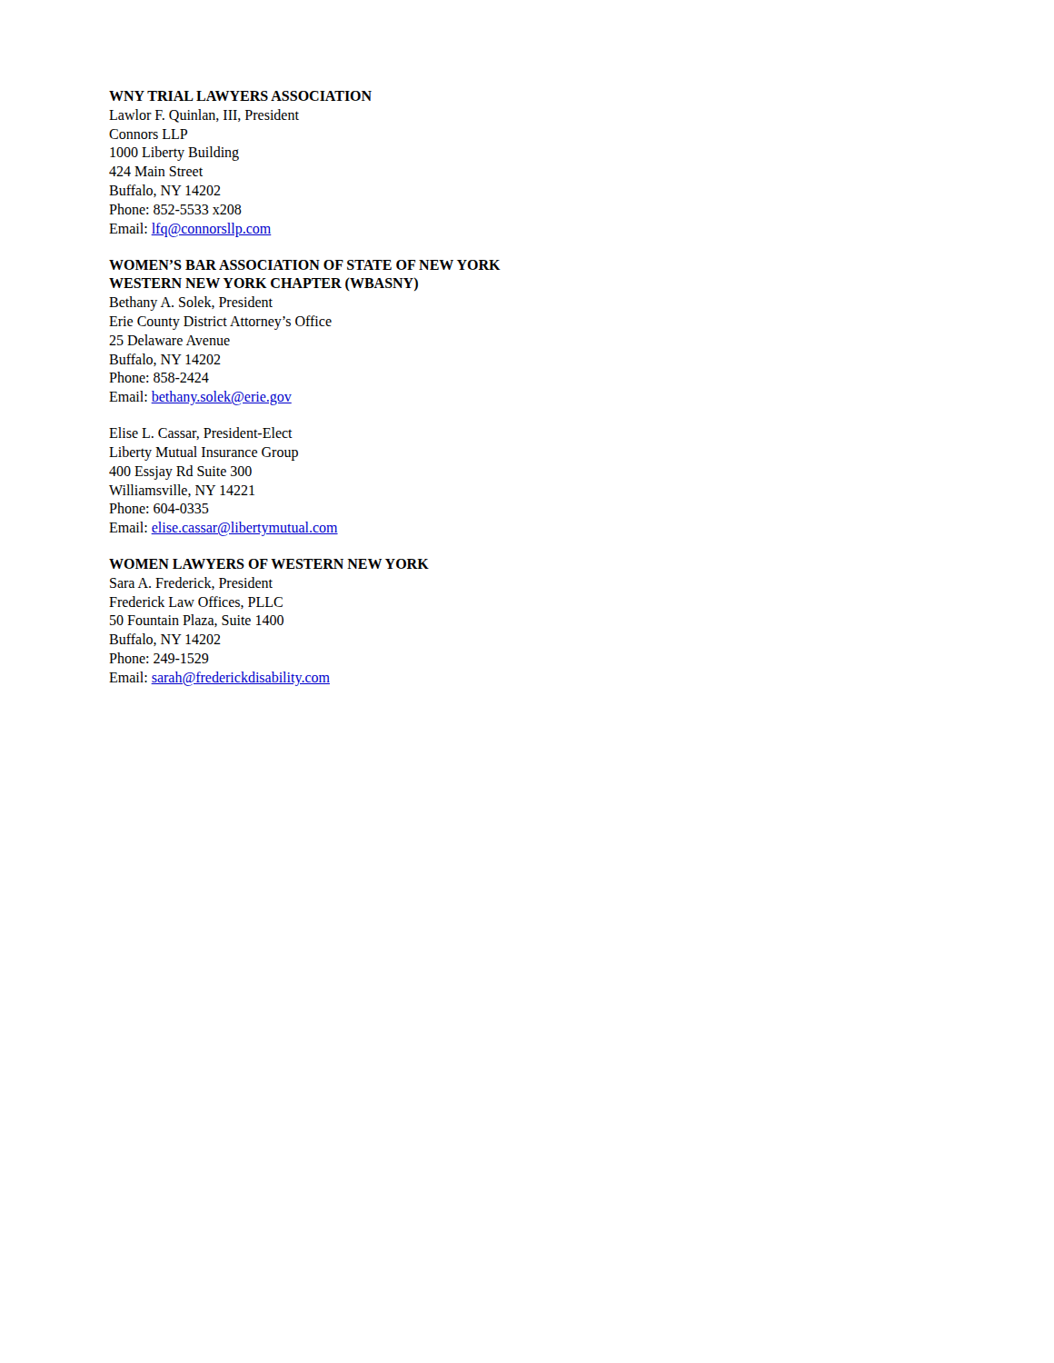WNY Trial Lawyers Association
Lawlor F. Quinlan, III, President
Connors LLP
1000 Liberty Building
424 Main Street
Buffalo, NY 14202
Phone: 852-5533 x208
Email: lfq@connorsllp.com
Women’s Bar Association of State of New York
Western New York Chapter (WBASNY)
Bethany A. Solek, President
Erie County District Attorney’s Office
25 Delaware Avenue
Buffalo, NY 14202
Phone: 858-2424
Email: bethany.solek@erie.gov
Elise L. Cassar, President-Elect
Liberty Mutual Insurance Group
400 Essjay Rd Suite 300
Williamsville, NY 14221
Phone: 604-0335
Email: elise.cassar@libertymutual.com
Women Lawyers of Western New York
Sara A. Frederick, President
Frederick Law Offices, PLLC
50 Fountain Plaza, Suite 1400
Buffalo, NY 14202
Phone: 249-1529
Email: sarah@frederickdisability.com